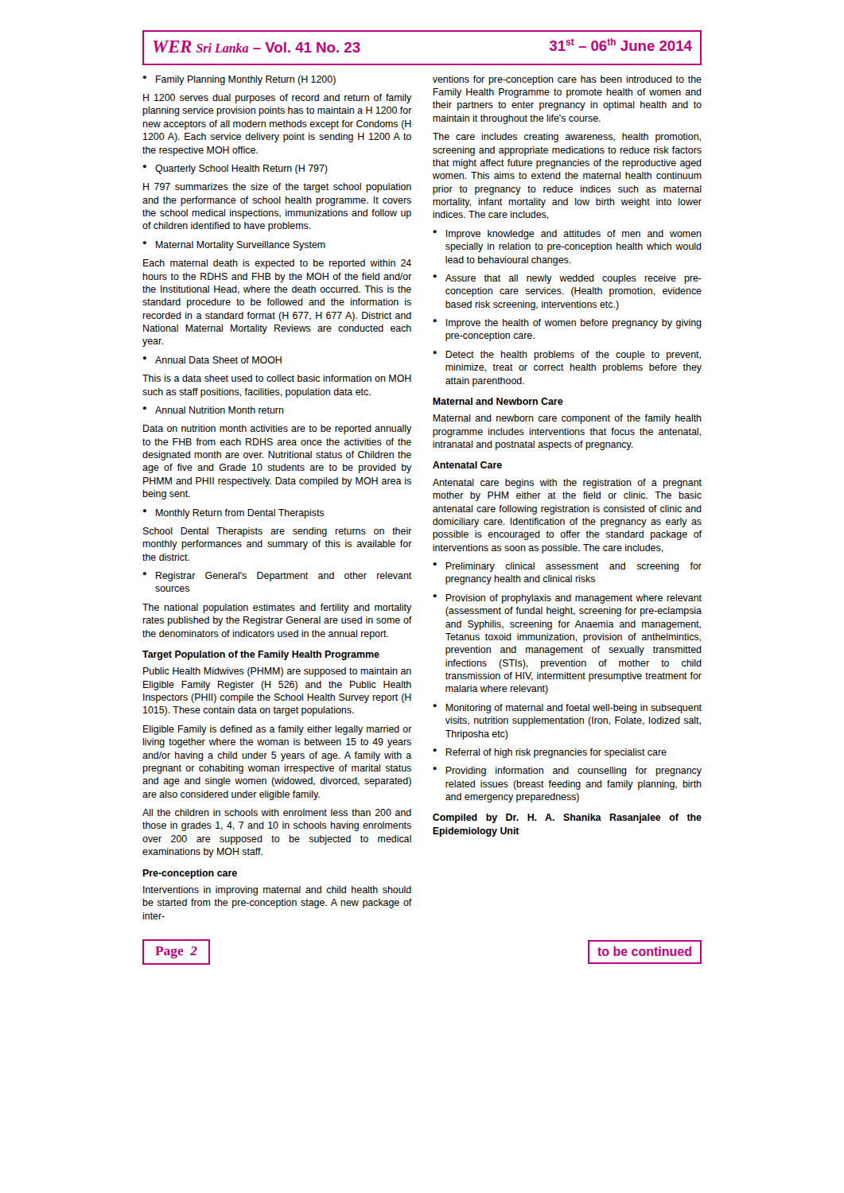WER Sri Lanka – Vol. 41 No. 23
31st – 06th June 2014
Family Planning Monthly Return (H 1200)
H 1200 serves dual purposes of record and return of family planning service provision points has to maintain a H 1200 for new acceptors of all modern methods except for Condoms (H 1200 A). Each service delivery point is sending H 1200 A to the respective MOH office.
Quarterly School Health Return (H 797)
H 797 summarizes the size of the target school population and the performance of school health programme. It covers the school medical inspections, immunizations and follow up of children identified to have problems.
Maternal Mortality Surveillance System
Each maternal death is expected to be reported within 24 hours to the RDHS and FHB by the MOH of the field and/or the Institutional Head, where the death occurred. This is the standard procedure to be followed and the information is recorded in a standard format (H 677, H 677 A). District and National Maternal Mortality Reviews are conducted each year.
Annual Data Sheet of MOOH
This is a data sheet used to collect basic information on MOH such as staff positions, facilities, population data etc.
Annual Nutrition Month return
Data on nutrition month activities are to be reported annually to the FHB from each RDHS area once the activities of the designated month are over. Nutritional status of Children the age of five and Grade 10 students are to be provided by PHMM and PHII respectively. Data compiled by MOH area is being sent.
Monthly Return from Dental Therapists
School Dental Therapists are sending returns on their monthly performances and summary of this is available for the district.
Registrar General's Department and other relevant sources
The national population estimates and fertility and mortality rates published by the Registrar General are used in some of the denominators of indicators used in the annual report.
Target Population of the Family Health Programme
Public Health Midwives (PHMM) are supposed to maintain an Eligible Family Register (H 526) and the Public Health Inspectors (PHII) compile the School Health Survey report (H 1015). These contain data on target populations.
Eligible Family is defined as a family either legally married or living together where the woman is between 15 to 49 years and/or having a child under 5 years of age. A family with a pregnant or cohabiting woman irrespective of marital status and age and single women (widowed, divorced, separated) are also considered under eligible family.
All the children in schools with enrolment less than 200 and those in grades 1, 4, 7 and 10 in schools having enrolments over 200 are supposed to be subjected to medical examinations by MOH staff.
Pre-conception care
Interventions in improving maternal and child health should be started from the pre-conception stage. A new package of inter-
ventions for pre-conception care has been introduced to the Family Health Programme to promote health of women and their partners to enter pregnancy in optimal health and to maintain it throughout the life's course.
The care includes creating awareness, health promotion, screening and appropriate medications to reduce risk factors that might affect future pregnancies of the reproductive aged women. This aims to extend the maternal health continuum prior to pregnancy to reduce indices such as maternal mortality, infant mortality and low birth weight into lower indices. The care includes,
Improve knowledge and attitudes of men and women specially in relation to pre-conception health which would lead to behavioural changes.
Assure that all newly wedded couples receive pre-conception care services. (Health promotion, evidence based risk screening, interventions etc.)
Improve the health of women before pregnancy by giving pre-conception care.
Detect the health problems of the couple to prevent, minimize, treat or correct health problems before they attain parenthood.
Maternal and Newborn Care
Maternal and newborn care component of the family health programme includes interventions that focus the antenatal, intranatal and postnatal aspects of pregnancy.
Antenatal Care
Antenatal care begins with the registration of a pregnant mother by PHM either at the field or clinic. The basic antenatal care following registration is consisted of clinic and domiciliary care. Identification of the pregnancy as early as possible is encouraged to offer the standard package of interventions as soon as possible. The care includes,
Preliminary clinical assessment and screening for pregnancy health and clinical risks
Provision of prophylaxis and management where relevant (assessment of fundal height, screening for pre-eclampsia and Syphilis, screening for Anaemia and management, Tetanus toxoid immunization, provision of anthelmintics, prevention and management of sexually transmitted infections (STIs), prevention of mother to child transmission of HIV, intermittent presumptive treatment for malaria where relevant)
Monitoring of maternal and foetal well-being in subsequent visits, nutrition supplementation (Iron, Folate, Iodized salt, Thriposha etc)
Referral of high risk pregnancies for specialist care
Providing information and counselling for pregnancy related issues (breast feeding and family planning, birth and emergency preparedness)
Compiled by Dr. H. A. Shanika Rasanjalee of the Epidemiology Unit
Page 2
to be continued